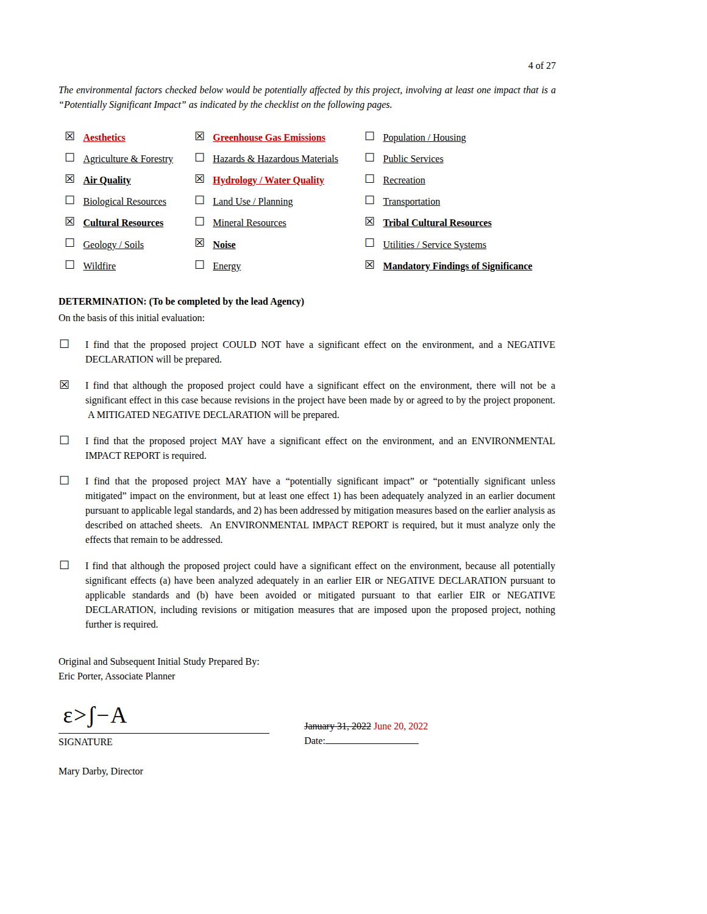4 of 27
The environmental factors checked below would be potentially affected by this project, involving at least one impact that is a “Potentially Significant Impact” as indicated by the checklist on the following pages.
| ☒ | Aesthetics | ☒ | Greenhouse Gas Emissions | ☐ | Population / Housing |
| ☐ | Agriculture & Forestry | ☐ | Hazards & Hazardous Materials | ☐ | Public Services |
| ☒ | Air Quality | ☒ | Hydrology / Water Quality | ☐ | Recreation |
| ☐ | Biological Resources | ☐ | Land Use / Planning | ☐ | Transportation |
| ☒ | Cultural Resources | ☐ | Mineral Resources | ☒ | Tribal Cultural Resources |
| ☐ | Geology / Soils | ☒ | Noise | ☐ | Utilities / Service Systems |
| ☐ | Wildfire | ☐ | Energy | ☒ | Mandatory Findings of Significance |
DETERMINATION: (To be completed by the lead Agency)
On the basis of this initial evaluation:
| ☐ | I find that the proposed project COULD NOT have a significant effect on the environment, and a NEGATIVE DECLARATION will be prepared. |
| ☒ | I find that although the proposed project could have a significant effect on the environment, there will not be a significant effect in this case because revisions in the project have been made by or agreed to by the project proponent. A MITIGATED NEGATIVE DECLARATION will be prepared. |
| ☐ | I find that the proposed project MAY have a significant effect on the environment, and an ENVIRONMENTAL IMPACT REPORT is required. |
| ☐ | I find that the proposed project MAY have a “potentially significant impact” or “potentially significant unless mitigated” impact on the environment, but at least one effect 1) has been adequately analyzed in an earlier document pursuant to applicable legal standards, and 2) has been addressed by mitigation measures based on the earlier analysis as described on attached sheets. An ENVIRONMENTAL IMPACT REPORT is required, but it must analyze only the effects that remain to be addressed. |
| ☐ | I find that although the proposed project could have a significant effect on the environment, because all potentially significant effects (a) have been analyzed adequately in an earlier EIR or NEGATIVE DECLARATION pursuant to applicable standards and (b) have been avoided or mitigated pursuant to that earlier EIR or NEGATIVE DECLARATION, including revisions or mitigation measures that are imposed upon the proposed project, nothing further is required. |
Original and Subsequent Initial Study Prepared By:
Eric Porter, Associate Planner
ε>ʃ−A
SIGNATURE
January 31, 2022 June 20, 2022
Date:
Mary Darby, Director